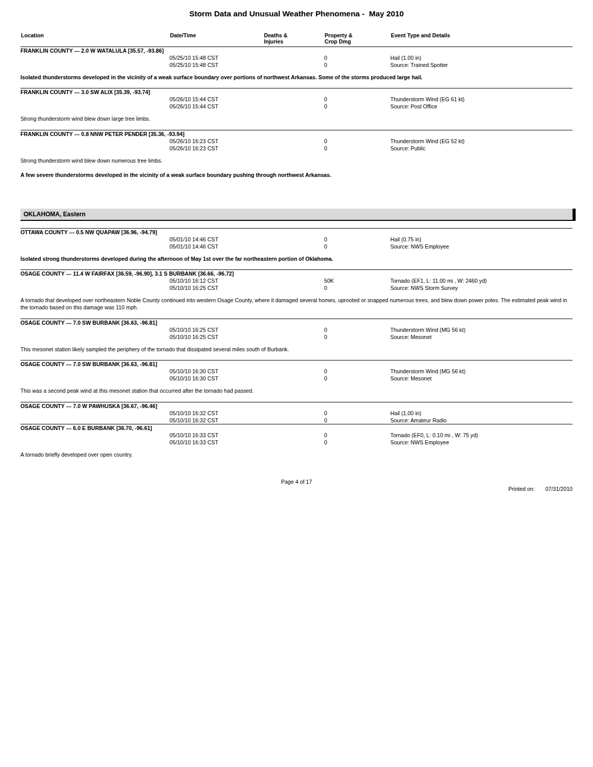Storm Data and Unusual Weather Phenomena - May 2010
| Location | Date/Time | Deaths & Injuries | Property & Crop Dmg | Event Type and Details |
| --- | --- | --- | --- | --- |
| FRANKLIN COUNTY --- 2.0 W WATALULA [35.57, -93.86] |
| | 05/25/10 15:48 CST | | 0 | Hail (1.00 in) |
| | 05/25/10 15:48 CST | | 0 | Source: Trained Spotter |
Isolated thunderstorms developed in the vicinity of a weak surface boundary over portions of northwest Arkansas. Some of the storms produced large hail.
| FRANKLIN COUNTY --- 3.0 SW ALIX [35.39, -93.74] |
| | 05/26/10 15:44 CST | | 0 | Thunderstorm Wind (EG 61 kt) |
| | 05/26/10 15:44 CST | | 0 | Source: Post Office |
Strong thunderstorm wind blew down large tree limbs.
| FRANKLIN COUNTY --- 0.8 NNW PETER PENDER [35.36, -93.94] |
| | 05/26/10 16:23 CST | | 0 | Thunderstorm Wind (EG 52 kt) |
| | 05/26/10 16:23 CST | | 0 | Source: Public |
Strong thunderstorm wind blew down numerous tree limbs.
A few severe thunderstorms developed in the vicinity of a weak surface boundary pushing through northwest Arkansas.
OKLAHOMA, Eastern
| OTTAWA COUNTY --- 0.5 NW QUAPAW [36.96, -94.79] |
| | 05/01/10 14:46 CST | | 0 | Hail (0.75 in) |
| | 05/01/10 14:46 CST | | 0 | Source: NWS Employee |
Isolated strong thunderstorms developed during the afternoon of May 1st over the far northeastern portion of Oklahoma.
| OSAGE COUNTY --- 11.4 W FAIRFAX [36.59, -96.90], 3.1 S BURBANK [36.66, -96.72] |
| | 05/10/10 16:12 CST | | 50K | Tornado (EF1, L: 11.00 mi , W: 2460 yd) |
| | 05/10/10 16:25 CST | | 0 | Source: NWS Storm Survey |
A tornado that developed over northeastern Noble County continued into western Osage County, where it damaged several homes, uprooted or snapped numerous trees, and blew down power poles. The estimated peak wind in the tornado based on this damage was 110 mph.
| OSAGE COUNTY --- 7.0 SW BURBANK [36.63, -96.81] |
| | 05/10/10 16:25 CST | | 0 | Thunderstorm Wind (MG 56 kt) |
| | 05/10/10 16:25 CST | | 0 | Source: Mesonet |
This mesonet station likely sampled the periphery of the tornado that dissipated several miles south of Burbank.
| OSAGE COUNTY --- 7.0 SW BURBANK [36.63, -96.81] |
| | 05/10/10 16:30 CST | | 0 | Thunderstorm Wind (MG 56 kt) |
| | 05/10/10 16:30 CST | | 0 | Source: Mesonet |
This was a second peak wind at this mesonet station that occurred after the tornado had passed.
| OSAGE COUNTY --- 7.0 W PAWHUSKA [36.67, -96.46] |
| | 05/10/10 16:32 CST | | 0 | Hail (1.00 in) |
| | 05/10/10 16:32 CST | | 0 | Source: Amateur Radio |
| OSAGE COUNTY --- 6.0 E BURBANK [36.70, -96.61] |
| | 05/10/10 16:33 CST | | 0 | Tornado (EF0, L: 0.10 mi , W: 75 yd) |
| | 05/10/10 16:33 CST | | 0 | Source: NWS Employee |
A tornado briefly developed over open country.
Page 4 of 17
Printed on: 07/31/2010